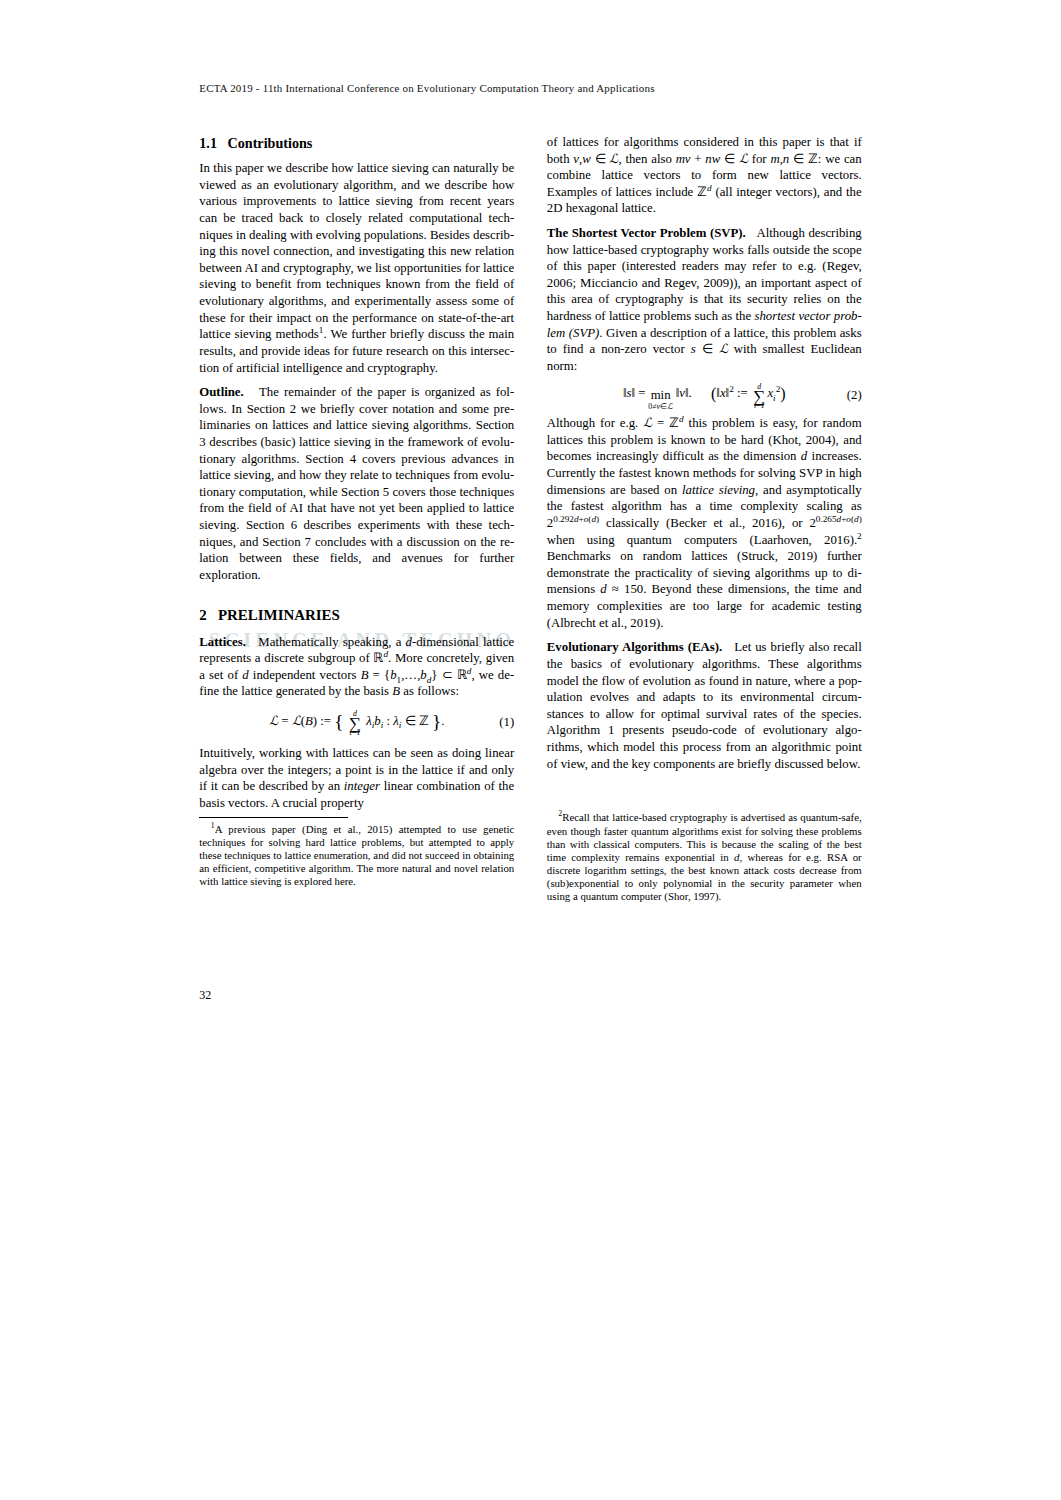ECTA 2019 - 11th International Conference on Evolutionary Computation Theory and Applications
SCIENCE AND TECHNO
1.1 Contributions
In this paper we describe how lattice sieving can naturally be viewed as an evolutionary algorithm, and we describe how various improvements to lattice sieving from recent years can be traced back to closely related computational techniques in dealing with evolving populations. Besides describing this novel connection, and investigating this new relation between AI and cryptography, we list opportunities for lattice sieving to benefit from techniques known from the field of evolutionary algorithms, and experimentally assess some of these for their impact on the performance on state-of-the-art lattice sieving methods1. We further briefly discuss the main results, and provide ideas for future research on this intersection of artificial intelligence and cryptography.
Outline. The remainder of the paper is organized as follows. In Section 2 we briefly cover notation and some preliminaries on lattices and lattice sieving algorithms. Section 3 describes (basic) lattice sieving in the framework of evolutionary algorithms. Section 4 covers previous advances in lattice sieving, and how they relate to techniques from evolutionary computation, while Section 5 covers those techniques from the field of AI that have not yet been applied to lattice sieving. Section 6 describes experiments with these techniques, and Section 7 concludes with a discussion on the relation between these fields, and avenues for further exploration.
2 PRELIMINARIES
Lattices. Mathematically speaking, a d-dimensional lattice represents a discrete subgroup of ℝd. More concretely, given a set of d independent vectors B = {b1,…,bd} ⊂ ℝd, we define the lattice generated by the basis B as follows:
ℒ = ℒ(B) := { ∑di=1 λibi : λi ∈ ℤ }. (1)
Intuitively, working with lattices can be seen as doing linear algebra over the integers; a point is in the lattice if and only if it can be described by an integer linear combination of the basis vectors. A crucial property
of lattices for algorithms considered in this paper is that if both v,w ∈ ℒ, then also mv + nw ∈ ℒ for m,n ∈ ℤ: we can combine lattice vectors to form new lattice vectors. Examples of lattices include ℤd (all integer vectors), and the 2D hexagonal lattice.
The Shortest Vector Problem (SVP). Although describing how lattice-based cryptography works falls outside the scope of this paper (interested readers may refer to e.g. (Regev, 2006; Micciancio and Regev, 2009)), an important aspect of this area of cryptography is that its security relies on the hardness of lattice problems such as the shortest vector problem (SVP). Given a description of a lattice, this problem asks to find a non-zero vector s ∈ ℒ with smallest Euclidean norm:
‖s‖ = min0≠v∈ℒ ‖v‖. (‖x‖2 := ∑di=1 xi2) (2)
Although for e.g. ℒ = ℤd this problem is easy, for random lattices this problem is known to be hard (Khot, 2004), and becomes increasingly difficult as the dimension d increases. Currently the fastest known methods for solving SVP in high dimensions are based on lattice sieving, and asymptotically the fastest algorithm has a time complexity scaling as 20.292d+o(d) classically (Becker et al., 2016), or 20.265d+o(d) when using quantum computers (Laarhoven, 2016).2 Benchmarks on random lattices (Struck, 2019) further demonstrate the practicality of sieving algorithms up to dimensions d ≈ 150. Beyond these dimensions, the time and memory complexities are too large for academic testing (Albrecht et al., 2019).
Evolutionary Algorithms (EAs). Let us briefly also recall the basics of evolutionary algorithms. These algorithms model the flow of evolution as found in nature, where a population evolves and adapts to its environmental circumstances to allow for optimal survival rates of the species. Algorithm 1 presents pseudo-code of evolutionary algorithms, which model this process from an algorithmic point of view, and the key components are briefly discussed below.
1A previous paper (Ding et al., 2015) attempted to use genetic techniques for solving hard lattice problems, but attempted to apply these techniques to lattice enumeration, and did not succeed in obtaining an efficient, competitive algorithm. The more natural and novel relation with lattice sieving is explored here.
2Recall that lattice-based cryptography is advertised as quantum-safe, even though faster quantum algorithms exist for solving these problems than with classical computers. This is because the scaling of the best time complexity remains exponential in d, whereas for e.g. RSA or discrete logarithm settings, the best known attack costs decrease from (sub)exponential to only polynomial in the security parameter when using a quantum computer (Shor, 1997).
32